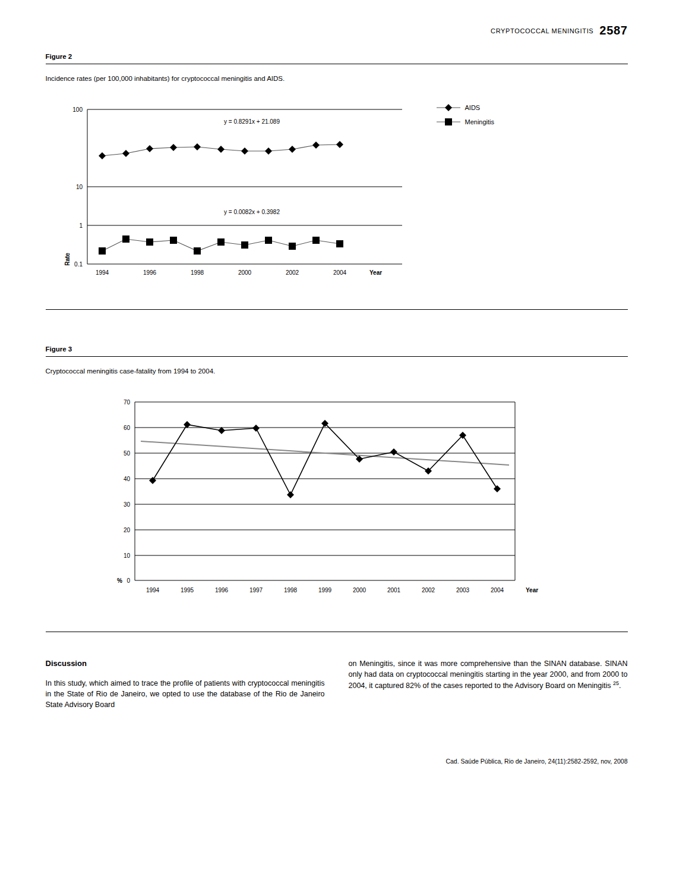Cryptococcal meningitis 2587
Figure 2
Incidence rates (per 100,000 inhabitants) for cryptococcal meningitis and AIDS.
100 10 1 0.1 Rate 1994 1996 1998 2000 2002 2004 Year y = 0.8291x + 21.089 y = 0.0082x + 0.3982
AIDS
Meningitis
Figure 3
Cryptococcal meningitis case-fatality from 1994 to 2004.
70 60 50 40 30 20 10 0 % 1994 1995 1996 1997 1998 1999 2000 2001 2002 2003 2004 Year
Discussion
In this study, which aimed to trace the profile of patients with cryptococcal meningitis in the State of Rio de Janeiro, we opted to use the database of the Rio de Janeiro State Advisory Board
on Meningitis, since it was more comprehensive than the SINAN database. SINAN only had data on cryptococcal meningitis starting in the year 2000, and from 2000 to 2004, it captured 82% of the cases reported to the Advisory Board on Meningitis 25.
Cad. Saúde Pública, Rio de Janeiro, 24(11):2582-2592, nov, 2008